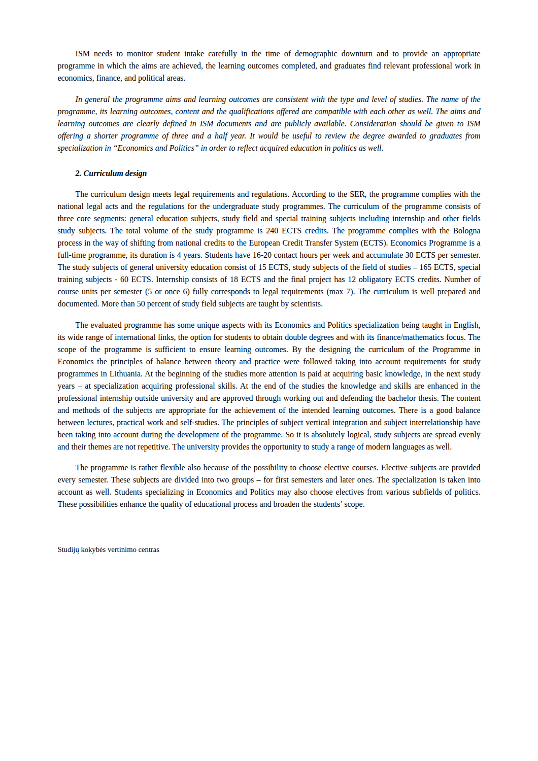ISM needs to monitor student intake carefully in the time of demographic downturn and to provide an appropriate programme in which the aims are achieved, the learning outcomes completed, and graduates find relevant professional work in economics, finance, and political areas.
In general the programme aims and learning outcomes are consistent with the type and level of studies. The name of the programme, its learning outcomes, content and the qualifications offered are compatible with each other as well. The aims and learning outcomes are clearly defined in ISM documents and are publicly available. Consideration should be given to ISM offering a shorter programme of three and a half year. It would be useful to review the degree awarded to graduates from specialization in “Economics and Politics” in order to reflect acquired education in politics as well.
2. Curriculum design
The curriculum design meets legal requirements and regulations. According to the SER, the programme complies with the national legal acts and the regulations for the undergraduate study programmes. The curriculum of the programme consists of three core segments: general education subjects, study field and special training subjects including internship and other fields study subjects. The total volume of the study programme is 240 ECTS credits. The programme complies with the Bologna process in the way of shifting from national credits to the European Credit Transfer System (ECTS). Economics Programme is a full-time programme, its duration is 4 years. Students have 16-20 contact hours per week and accumulate 30 ECTS per semester. The study subjects of general university education consist of 15 ECTS, study subjects of the field of studies – 165 ECTS, special training subjects - 60 ECTS. Internship consists of 18 ECTS and the final project has 12 obligatory ECTS credits. Number of course units per semester (5 or once 6) fully corresponds to legal requirements (max 7). The curriculum is well prepared and documented. More than 50 percent of study field subjects are taught by scientists.
The evaluated programme has some unique aspects with its Economics and Politics specialization being taught in English, its wide range of international links, the option for students to obtain double degrees and with its finance/mathematics focus. The scope of the programme is sufficient to ensure learning outcomes. By the designing the curriculum of the Programme in Economics the principles of balance between theory and practice were followed taking into account requirements for study programmes in Lithuania. At the beginning of the studies more attention is paid at acquiring basic knowledge, in the next study years – at specialization acquiring professional skills. At the end of the studies the knowledge and skills are enhanced in the professional internship outside university and are approved through working out and defending the bachelor thesis. The content and methods of the subjects are appropriate for the achievement of the intended learning outcomes. There is a good balance between lectures, practical work and self-studies. The principles of subject vertical integration and subject interrelationship have been taking into account during the development of the programme. So it is absolutely logical, study subjects are spread evenly and their themes are not repetitive. The university provides the opportunity to study a range of modern languages as well.
The programme is rather flexible also because of the possibility to choose elective courses. Elective subjects are provided every semester. These subjects are divided into two groups – for first semesters and later ones. The specialization is taken into account as well. Students specializing in Economics and Politics may also choose electives from various subfields of politics. These possibilities enhance the quality of educational process and broaden the students’ scope.
Studijų kokybės vertinimo centras